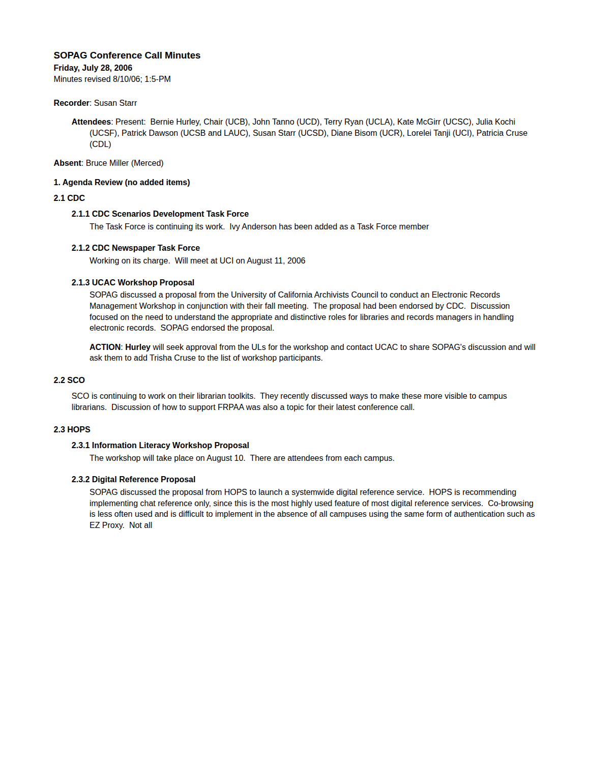SOPAG Conference Call Minutes
Friday, July 28, 2006
Minutes revised 8/10/06; 1:5-PM
Recorder: Susan Starr
Attendees: Present: Bernie Hurley, Chair (UCB), John Tanno (UCD), Terry Ryan (UCLA), Kate McGirr (UCSC), Julia Kochi (UCSF), Patrick Dawson (UCSB and LAUC), Susan Starr (UCSD), Diane Bisom (UCR), Lorelei Tanji (UCI), Patricia Cruse (CDL)
Absent: Bruce Miller (Merced)
1. Agenda Review (no added items)
2.1 CDC
2.1.1 CDC Scenarios Development Task Force
The Task Force is continuing its work. Ivy Anderson has been added as a Task Force member
2.1.2 CDC Newspaper Task Force
Working on its charge. Will meet at UCI on August 11, 2006
2.1.3 UCAC Workshop Proposal
SOPAG discussed a proposal from the University of California Archivists Council to conduct an Electronic Records Management Workshop in conjunction with their fall meeting. The proposal had been endorsed by CDC. Discussion focused on the need to understand the appropriate and distinctive roles for libraries and records managers in handling electronic records. SOPAG endorsed the proposal.
ACTION: Hurley will seek approval from the ULs for the workshop and contact UCAC to share SOPAG's discussion and will ask them to add Trisha Cruse to the list of workshop participants.
2.2 SCO
SCO is continuing to work on their librarian toolkits. They recently discussed ways to make these more visible to campus librarians. Discussion of how to support FRPAA was also a topic for their latest conference call.
2.3 HOPS
2.3.1 Information Literacy Workshop Proposal
The workshop will take place on August 10. There are attendees from each campus.
2.3.2 Digital Reference Proposal
SOPAG discussed the proposal from HOPS to launch a systemwide digital reference service. HOPS is recommending implementing chat reference only, since this is the most highly used feature of most digital reference services. Co-browsing is less often used and is difficult to implement in the absence of all campuses using the same form of authentication such as EZ Proxy. Not all